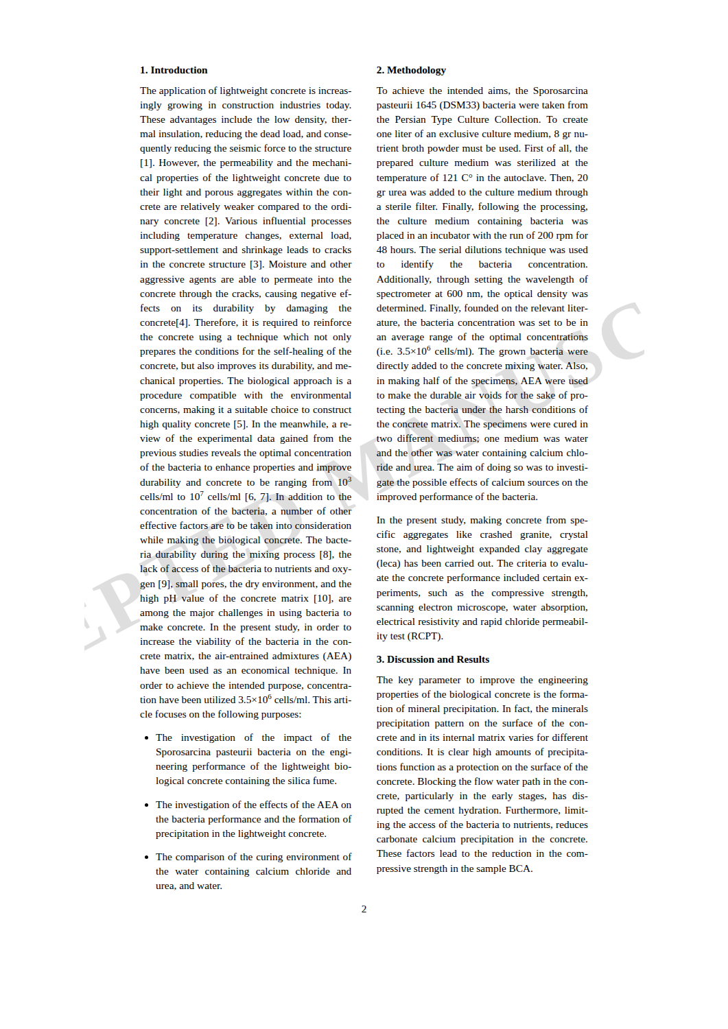ACCEPTED MANUSCRIPT
1. Introduction
The application of lightweight concrete is increasingly growing in construction industries today. These advantages include the low density, thermal insulation, reducing the dead load, and consequently reducing the seismic force to the structure [1]. However, the permeability and the mechanical properties of the lightweight concrete due to their light and porous aggregates within the concrete are relatively weaker compared to the ordinary concrete [2]. Various influential processes including temperature changes, external load, support-settlement and shrinkage leads to cracks in the concrete structure [3]. Moisture and other aggressive agents are able to permeate into the concrete through the cracks, causing negative effects on its durability by damaging the concrete[4]. Therefore, it is required to reinforce the concrete using a technique which not only prepares the conditions for the self-healing of the concrete, but also improves its durability, and mechanical properties. The biological approach is a procedure compatible with the environmental concerns, making it a suitable choice to construct high quality concrete [5]. In the meanwhile, a review of the experimental data gained from the previous studies reveals the optimal concentration of the bacteria to enhance properties and improve durability and concrete to be ranging from 103 cells/ml to 107 cells/ml [6, 7]. In addition to the concentration of the bacteria, a number of other effective factors are to be taken into consideration while making the biological concrete. The bacteria durability during the mixing process [8], the lack of access of the bacteria to nutrients and oxygen [9], small pores, the dry environment, and the high pH value of the concrete matrix [10], are among the major challenges in using bacteria to make concrete. In the present study, in order to increase the viability of the bacteria in the concrete matrix, the air-entrained admixtures (AEA) have been used as an economical technique. In order to achieve the intended purpose, concentration have been utilized 3.5×106 cells/ml. This article focuses on the following purposes:
The investigation of the impact of the Sporosarcina pasteurii bacteria on the engineering performance of the lightweight biological concrete containing the silica fume.
The investigation of the effects of the AEA on the bacteria performance and the formation of precipitation in the lightweight concrete.
The comparison of the curing environment of the water containing calcium chloride and urea, and water.
2. Methodology
To achieve the intended aims, the Sporosarcina pasteurii 1645 (DSM33) bacteria were taken from the Persian Type Culture Collection. To create one liter of an exclusive culture medium, 8 gr nutrient broth powder must be used. First of all, the prepared culture medium was sterilized at the temperature of 121 C° in the autoclave. Then, 20 gr urea was added to the culture medium through a sterile filter. Finally, following the processing, the culture medium containing bacteria was placed in an incubator with the run of 200 rpm for 48 hours. The serial dilutions technique was used to identify the bacteria concentration. Additionally, through setting the wavelength of spectrometer at 600 nm, the optical density was determined. Finally, founded on the relevant literature, the bacteria concentration was set to be in an average range of the optimal concentrations (i.e. 3.5×106 cells/ml). The grown bacteria were directly added to the concrete mixing water. Also, in making half of the specimens, AEA were used to make the durable air voids for the sake of protecting the bacteria under the harsh conditions of the concrete matrix. The specimens were cured in two different mediums; one medium was water and the other was water containing calcium chloride and urea. The aim of doing so was to investigate the possible effects of calcium sources on the improved performance of the bacteria.
In the present study, making concrete from specific aggregates like crashed granite, crystal stone, and lightweight expanded clay aggregate (leca) has been carried out. The criteria to evaluate the concrete performance included certain experiments, such as the compressive strength, scanning electron microscope, water absorption, electrical resistivity and rapid chloride permeability test (RCPT).
3. Discussion and Results
The key parameter to improve the engineering properties of the biological concrete is the formation of mineral precipitation. In fact, the minerals precipitation pattern on the surface of the concrete and in its internal matrix varies for different conditions. It is clear high amounts of precipitations function as a protection on the surface of the concrete. Blocking the flow water path in the concrete, particularly in the early stages, has disrupted the cement hydration. Furthermore, limiting the access of the bacteria to nutrients, reduces carbonate calcium precipitation in the concrete. These factors lead to the reduction in the compressive strength in the sample BCA.
2